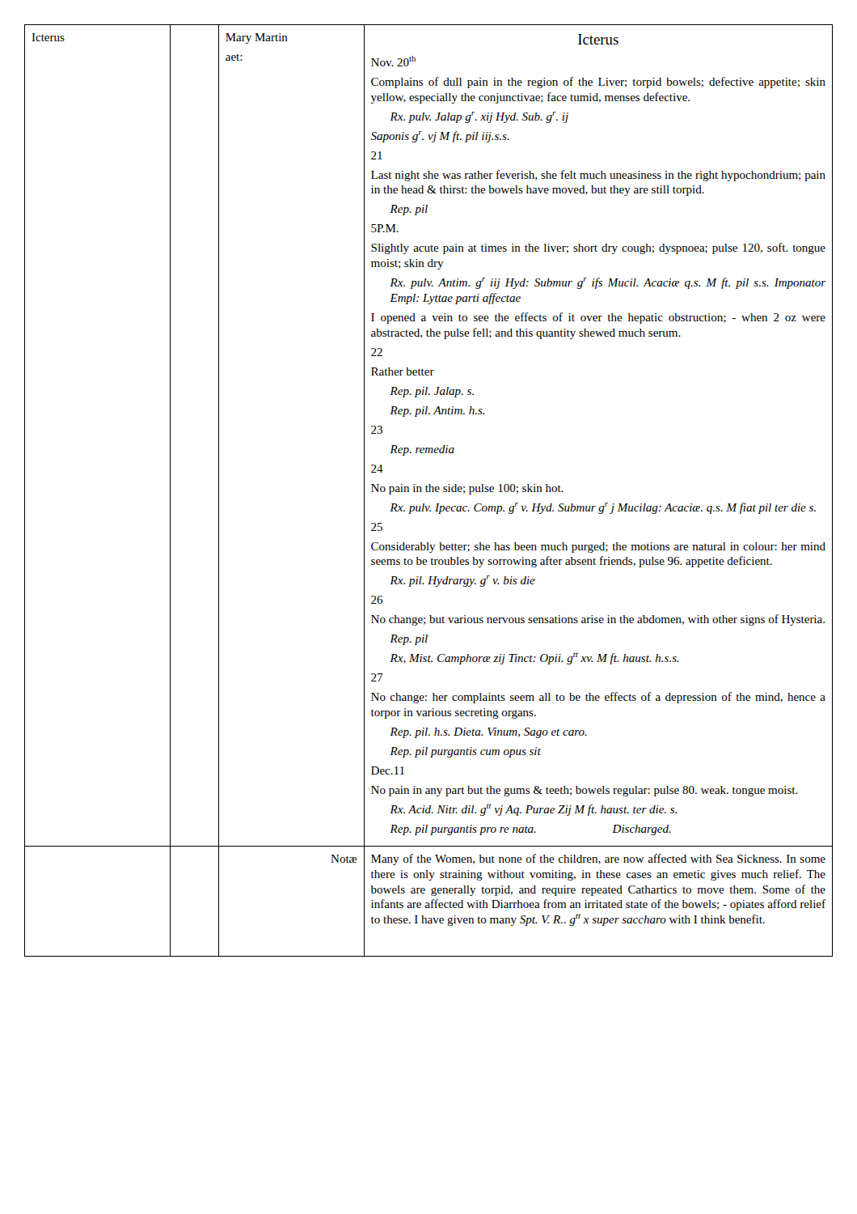| Icterus | | Mary Martin aet: | Icterus Nov. 20 th Complains of dull pain in the region of the Liver; torpid bowels; defective appetite; skin yellow, especially the conjunctivae; face tumid, menses defective. Rx. pulv. Jalap g r . xij Hyd. Sub. g r . ij Saponis g r . vj M ft. pil iij.s.s. 21 Last night she was rather feverish, she felt much uneasiness in the right hypochondrium; pain in the head & thirst: the bowels have moved, but they are still torpid. Rep. pil 5P.M. Slightly acute pain at times in the liver; short dry cough; dyspnoea; pulse 120, soft. tongue moist; skin dry Rx. pulv. Antim. g r iij Hyd: Submur g r ifs Mucil. Acaciæ q.s. M ft. pil s.s. Imponator Empl: Lyttae parti affectae I opened a vein to see the effects of it over the hepatic obstruction; - when 2 oz were abstracted, the pulse fell; and this quantity shewed much serum. 22 Rather better Rep. pil. Jalap. s. Rep. pil. Antim. h.s. 23 Rep. remedia 24 No pain in the side; pulse 100; skin hot. Rx. pulv. Ipecac. Comp. g r v. Hyd. Submur g r j Mucilag: Acaciæ. q.s. M fiat pil ter die s. 25 Considerably better; she has been much purged; the motions are natural in colour: her mind seems to be troubles by sorrowing after absent friends, pulse 96. appetite deficient. Rx. pil. Hydrargy. g r v. bis die 26 No change; but various nervous sensations arise in the abdomen, with other signs of Hysteria. Rep. pil Rx, Mist. Camphoræ zij Tinct: Opii. g tt xv. M ft. haust. h.s.s. 27 No change: her complaints seem all to be the effects of a depression of the mind, hence a torpor in various secreting organs. Rep. pil. h.s. Dieta. Vinum, Sago et caro. Rep. pil purgantis cum opus sit Dec.11 No pain in any part but the gums & teeth; bowels regular: pulse 80. weak. tongue moist. Rx. Acid. Nitr. dil. g tt vj Aq. Purae Zij M ft. haust. ter die. s. Rep. pil purgantis pro re nata. Discharged. |
| | | Notæ | Many of the Women, but none of the children, are now affected with Sea Sickness. In some there is only straining without vomiting, in these cases an emetic gives much relief. The bowels are generally torpid, and require repeated Cathartics to move them. Some of the infants are affected with Diarrhoea from an irritated state of the bowels; - opiates afford relief to these. I have given to many Spt. V. R.. g tt x super saccharo with I think benefit. |